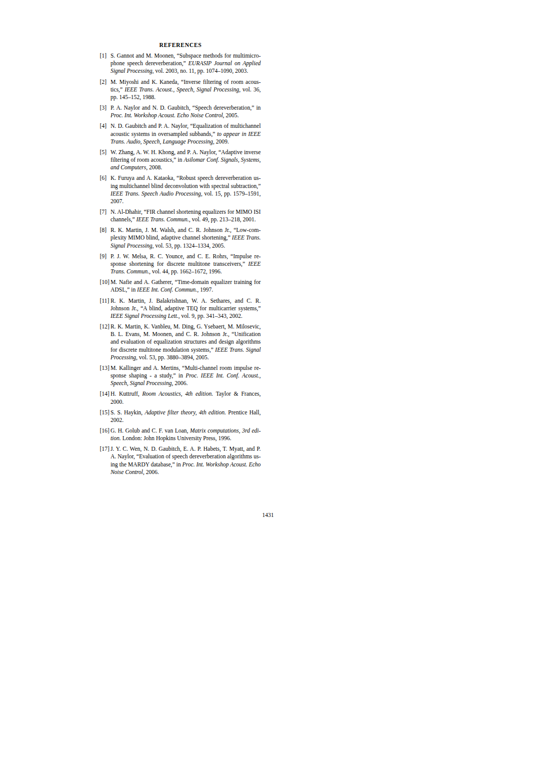REFERENCES
1 S. Gannot and M. Moonen, “Subspace methods for multimicrophone speech dereverberation,” EURASIP Journal on Applied Signal Processing, vol. 2003, no. 11, pp. 1074–1090, 2003.
2 M. Miyoshi and K. Kaneda, “Inverse filtering of room acoustics,” IEEE Trans. Acoust., Speech, Signal Processing, vol. 36, pp. 145–152, 1988.
3 P. A. Naylor and N. D. Gaubitch, “Speech dereverberation,” in Proc. Int. Workshop Acoust. Echo Noise Control, 2005.
4 N. D. Gaubitch and P. A. Naylor, “Equalization of multichannel acoustic systems in oversampled subbands,” to appear in IEEE Trans. Audio, Speech, Language Processing, 2009.
5 W. Zhang, A. W. H. Khong, and P. A. Naylor, “Adaptive inverse filtering of room acoustics,” in Asilomar Conf. Signals, Systems, and Computers, 2008.
6 K. Furuya and A. Kataoka, “Robust speech dereverberation using multichannel blind deconvolution with spectral subtraction,” IEEE Trans. Speech Audio Processing, vol. 15, pp. 1579–1591, 2007.
7 N. Al-Dhahir, “FIR channel shortening equalizers for MIMO ISI channels,” IEEE Trans. Commun., vol. 49, pp. 213–218, 2001.
8 R. K. Martin, J. M. Walsh, and C. R. Johnson Jr., “Low-complexity MIMO blind, adaptive channel shortening,” IEEE Trans. Signal Processing, vol. 53, pp. 1324–1334, 2005.
9 P. J. W. Melsa, R. C. Younce, and C. E. Rohrs, “Impulse response shortening for discrete multitone transceivers,” IEEE Trans. Commun., vol. 44, pp. 1662–1672, 1996.
10 M. Nafie and A. Gatherer, “Time-domain equalizer training for ADSL,” in IEEE Int. Conf. Commun., 1997.
11 R. K. Martin, J. Balakrishnan, W. A. Sethares, and C. R. Johnson Jr., “A blind, adaptive TEQ for multicarrier systems,” IEEE Signal Processing Lett., vol. 9, pp. 341–343, 2002.
12 R. K. Martin, K. Vanbleu, M. Ding, G. Ysebaert, M. Milosevic, B. L. Evans, M. Moonen, and C. R. Johnson Jr., “Unification and evaluation of equalization structures and design algorithms for discrete multitone modulation systems,” IEEE Trans. Signal Processing, vol. 53, pp. 3880–3894, 2005.
13 M. Kallinger and A. Mertins, “Multi-channel room impulse response shaping - a study,” in Proc. IEEE Int. Conf. Acoust., Speech, Signal Processing, 2006.
14 H. Kuttruff, Room Acoustics, 4th edition. Taylor & Frances, 2000.
15 S. S. Haykin, Adaptive filter theory, 4th edition. Prentice Hall, 2002.
16 G. H. Golub and C. F. van Loan, Matrix computations, 3rd edition. London: John Hopkins University Press, 1996.
17 J. Y. C. Wen, N. D. Gaubitch, E. A. P. Habets, T. Myatt, and P. A. Naylor, “Evaluation of speech dereverberation algorithms using the MARDY database,” in Proc. Int. Workshop Acoust. Echo Noise Control, 2006.
1431